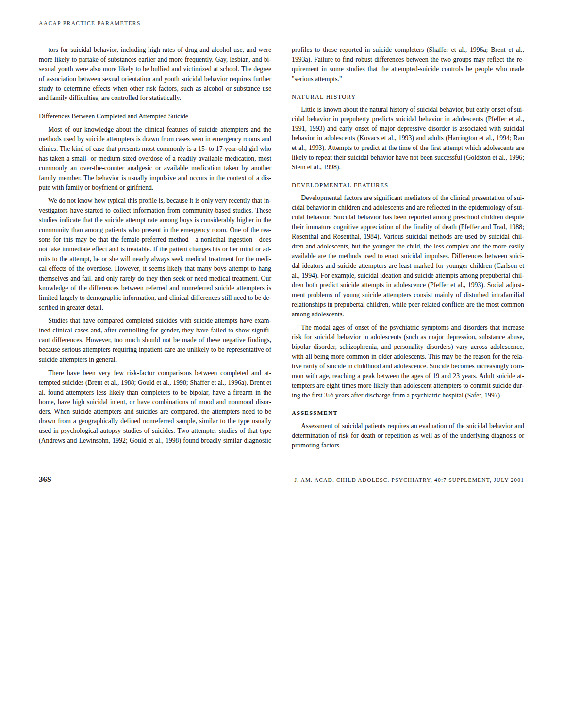AACAP Practice Parameters
tors for suicidal behavior, including high rates of drug and alcohol use, and were more likely to partake of substances earlier and more frequently. Gay, lesbian, and bisexual youth were also more likely to be bullied and victimized at school. The degree of association between sexual orientation and youth suicidal behavior requires further study to determine effects when other risk factors, such as alcohol or substance use and family difficulties, are controlled for statistically.
Differences Between Completed and Attempted Suicide
Most of our knowledge about the clinical features of suicide attempters and the methods used by suicide attempters is drawn from cases seen in emergency rooms and clinics. The kind of case that presents most commonly is a 15- to 17-year-old girl who has taken a small- or medium-sized overdose of a readily available medication, most commonly an over-the-counter analgesic or available medication taken by another family member. The behavior is usually impulsive and occurs in the context of a dispute with family or boyfriend or girlfriend.
We do not know how typical this profile is, because it is only very recently that investigators have started to collect information from community-based studies. These studies indicate that the suicide attempt rate among boys is considerably higher in the community than among patients who present in the emergency room. One of the reasons for this may be that the female-preferred method—a nonlethal ingestion—does not take immediate effect and is treatable. If the patient changes his or her mind or admits to the attempt, he or she will nearly always seek medical treatment for the medical effects of the overdose. However, it seems likely that many boys attempt to hang themselves and fail, and only rarely do they then seek or need medical treatment. Our knowledge of the differences between referred and nonreferred suicide attempters is limited largely to demographic information, and clinical differences still need to be described in greater detail.
Studies that have compared completed suicides with suicide attempts have examined clinical cases and, after controlling for gender, they have failed to show significant differences. However, too much should not be made of these negative findings, because serious attempters requiring inpatient care are unlikely to be representative of suicide attempters in general.
There have been very few risk-factor comparisons between completed and attempted suicides (Brent et al., 1988; Gould et al., 1998; Shaffer et al., 1996a). Brent et al. found attempters less likely than completers to be bipolar, have a firearm in the home, have high suicidal intent, or have combinations of mood and nonmood disorders. When suicide attempters and suicides are compared, the attempters need to be drawn from a geographically defined nonreferred sample, similar to the type usually used in psychological autopsy studies of suicides. Two attempter studies of that type (Andrews and Lewinsohn, 1992; Gould et al., 1998) found broadly similar diagnostic profiles to those reported in suicide completers (Shaffer et al., 1996a; Brent et al., 1993a). Failure to find robust differences between the two groups may reflect the requirement in some studies that the attempted-suicide controls be people who made "serious attempts."
Natural History
Little is known about the natural history of suicidal behavior, but early onset of suicidal behavior in prepuberty predicts suicidal behavior in adolescents (Pfeffer et al., 1991, 1993) and early onset of major depressive disorder is associated with suicidal behavior in adolescents (Kovacs et al., 1993) and adults (Harrington et al., 1994; Rao et al., 1993). Attempts to predict at the time of the first attempt which adolescents are likely to repeat their suicidal behavior have not been successful (Goldston et al., 1996; Stein et al., 1998).
Developmental Features
Developmental factors are significant mediators of the clinical presentation of suicidal behavior in children and adolescents and are reflected in the epidemiology of suicidal behavior. Suicidal behavior has been reported among preschool children despite their immature cognitive appreciation of the finality of death (Pfeffer and Trad, 1988; Rosenthal and Rosenthal, 1984). Various suicidal methods are used by suicidal children and adolescents, but the younger the child, the less complex and the more easily available are the methods used to enact suicidal impulses. Differences between suicidal ideators and suicide attempters are least marked for younger children (Carlson et al., 1994). For example, suicidal ideation and suicide attempts among prepubertal children both predict suicide attempts in adolescence (Pfeffer et al., 1993). Social adjustment problems of young suicide attempters consist mainly of disturbed intrafamilial relationships in prepubertal children, while peer-related conflicts are the most common among adolescents.
The modal ages of onset of the psychiatric symptoms and disorders that increase risk for suicidal behavior in adolescents (such as major depression, substance abuse, bipolar disorder, schizophrenia, and personality disorders) vary across adolescence, with all being more common in older adolescents. This may be the reason for the relative rarity of suicide in childhood and adolescence. Suicide becomes increasingly common with age, reaching a peak between the ages of 19 and 23 years. Adult suicide attempters are eight times more likely than adolescent attempters to commit suicide during the first 31⁄2 years after discharge from a psychiatric hospital (Safer, 1997).
Assessment
Assessment of suicidal patients requires an evaluation of the suicidal behavior and determination of risk for death or repetition as well as of the underlying diagnosis or promoting factors.
36S J. Am. Acad. Child Adolesc. Psychiatry, 40:7 Supplement, July 2001